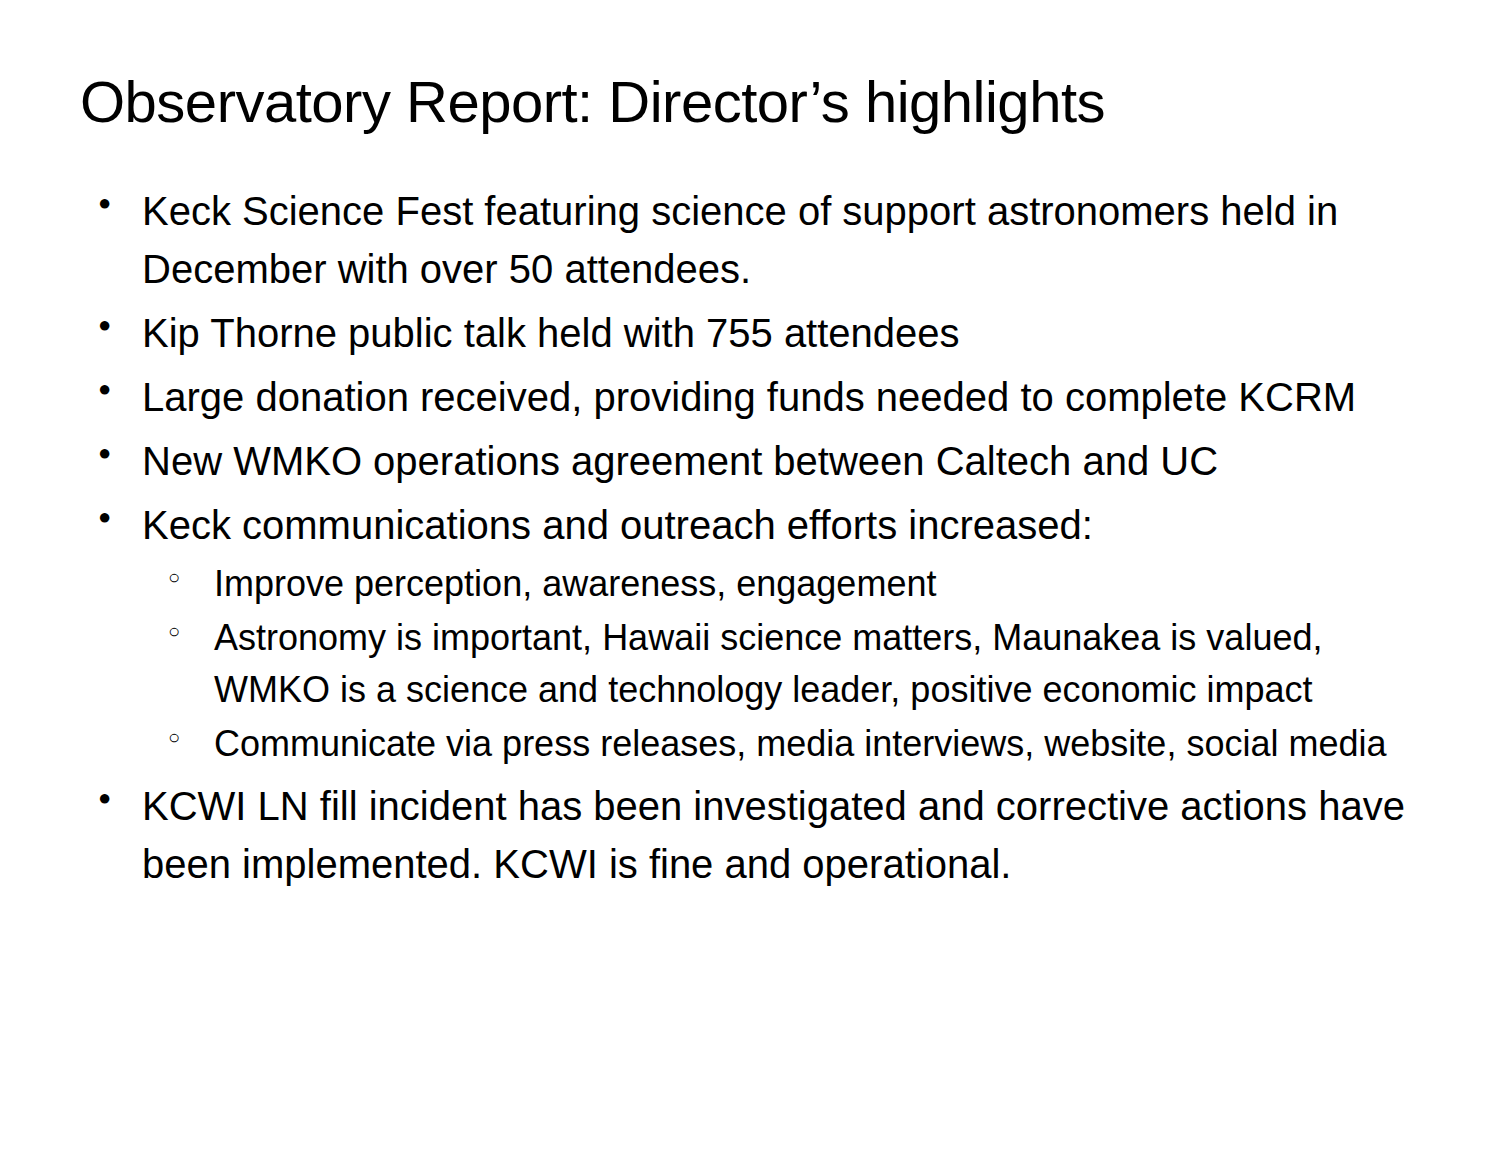Observatory Report: Director’s highlights
Keck Science Fest featuring science of support astronomers held in December with over 50 attendees.
Kip Thorne public talk held with 755 attendees
Large donation received, providing funds needed to complete KCRM
New WMKO operations agreement between Caltech and UC
Keck communications and outreach efforts increased:
Improve perception, awareness, engagement
Astronomy is important, Hawaii science matters, Maunakea is valued, WMKO is a science and technology leader, positive economic impact
Communicate via press releases, media interviews, website, social media
KCWI LN fill incident has been investigated and corrective actions have been implemented. KCWI is fine and operational.